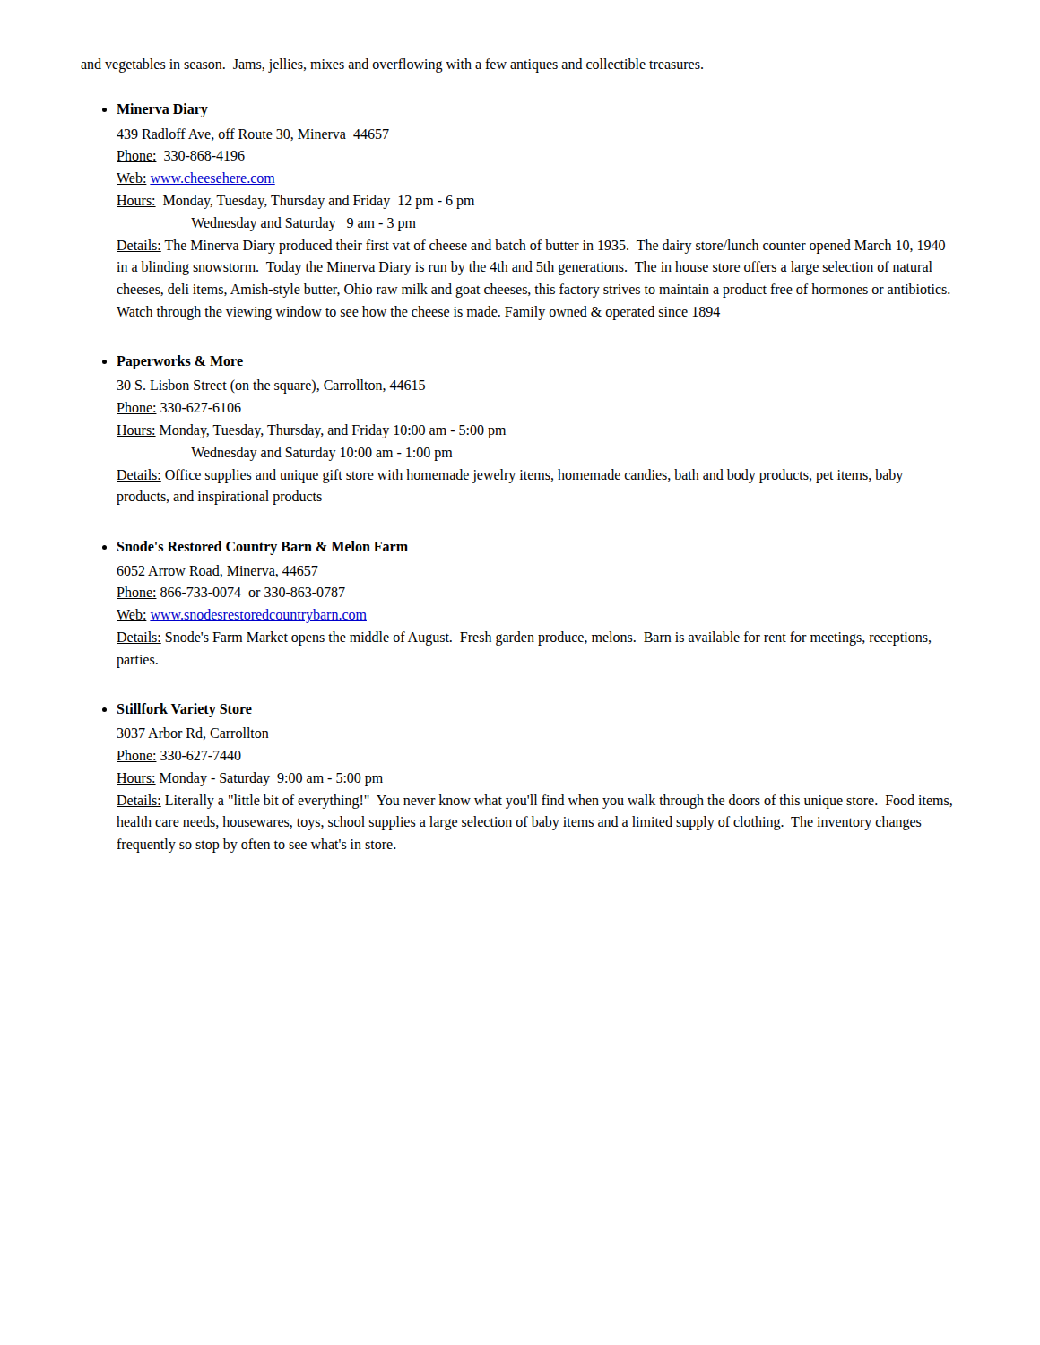and vegetables in season. Jams, jellies, mixes and overflowing with a few antiques and collectible treasures.
Minerva Diary
439 Radloff Ave, off Route 30, Minerva 44657
Phone: 330-868-4196
Web: www.cheesehere.com
Hours: Monday, Tuesday, Thursday and Friday 12 pm - 6 pm
Wednesday and Saturday 9 am - 3 pm
Details: The Minerva Diary produced their first vat of cheese and batch of butter in 1935. The dairy store/lunch counter opened March 10, 1940 in a blinding snowstorm. Today the Minerva Diary is run by the 4th and 5th generations. The in house store offers a large selection of natural cheeses, deli items, Amish-style butter, Ohio raw milk and goat cheeses, this factory strives to maintain a product free of hormones or antibiotics. Watch through the viewing window to see how the cheese is made. Family owned & operated since 1894
Paperworks & More
30 S. Lisbon Street (on the square), Carrollton, 44615
Phone: 330-627-6106
Hours: Monday, Tuesday, Thursday, and Friday 10:00 am - 5:00 pm
Wednesday and Saturday 10:00 am - 1:00 pm
Details: Office supplies and unique gift store with homemade jewelry items, homemade candies, bath and body products, pet items, baby products, and inspirational products
Snode's Restored Country Barn & Melon Farm
6052 Arrow Road, Minerva, 44657
Phone: 866-733-0074 or 330-863-0787
Web: www.snodesrestoredcountrybarn.com
Details: Snode's Farm Market opens the middle of August. Fresh garden produce, melons. Barn is available for rent for meetings, receptions, parties.
Stillfork Variety Store
3037 Arbor Rd, Carrollton
Phone: 330-627-7440
Hours: Monday - Saturday 9:00 am - 5:00 pm
Details: Literally a "little bit of everything!" You never know what you'll find when you walk through the doors of this unique store. Food items, health care needs, housewares, toys, school supplies a large selection of baby items and a limited supply of clothing. The inventory changes frequently so stop by often to see what's in store.